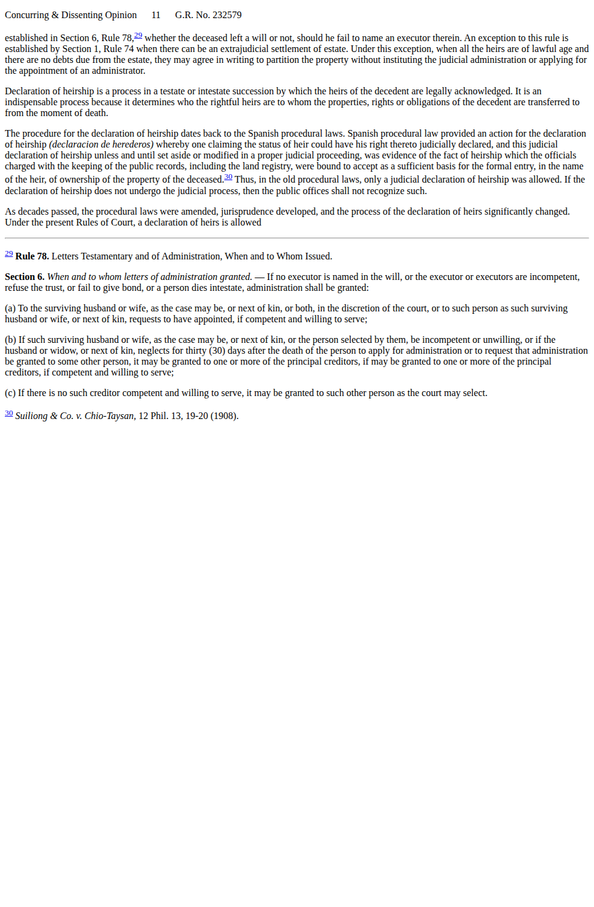Concurring & Dissenting Opinion 11 G.R. No. 232579
established in Section 6, Rule 78,29 whether the deceased left a will or not, should he fail to name an executor therein. An exception to this rule is established by Section 1, Rule 74 when there can be an extrajudicial settlement of estate. Under this exception, when all the heirs are of lawful age and there are no debts due from the estate, they may agree in writing to partition the property without instituting the judicial administration or applying for the appointment of an administrator.
Declaration of heirship is a process in a testate or intestate succession by which the heirs of the decedent are legally acknowledged. It is an indispensable process because it determines who the rightful heirs are to whom the properties, rights or obligations of the decedent are transferred to from the moment of death.
The procedure for the declaration of heirship dates back to the Spanish procedural laws. Spanish procedural law provided an action for the declaration of heirship (declaracion de herederos) whereby one claiming the status of heir could have his right thereto judicially declared, and this judicial declaration of heirship unless and until set aside or modified in a proper judicial proceeding, was evidence of the fact of heirship which the officials charged with the keeping of the public records, including the land registry, were bound to accept as a sufficient basis for the formal entry, in the name of the heir, of ownership of the property of the deceased.30 Thus, in the old procedural laws, only a judicial declaration of heirship was allowed. If the declaration of heirship does not undergo the judicial process, then the public offices shall not recognize such.
As decades passed, the procedural laws were amended, jurisprudence developed, and the process of the declaration of heirs significantly changed. Under the present Rules of Court, a declaration of heirs is allowed
29 Rule 78. Letters Testamentary and of Administration, When and to Whom Issued.
Section 6. When and to whom letters of administration granted. — If no executor is named in the will, or the executor or executors are incompetent, refuse the trust, or fail to give bond, or a person dies intestate, administration shall be granted:
(a) To the surviving husband or wife, as the case may be, or next of kin, or both, in the discretion of the court, or to such person as such surviving husband or wife, or next of kin, requests to have appointed, if competent and willing to serve;
(b) If such surviving husband or wife, as the case may be, or next of kin, or the person selected by them, be incompetent or unwilling, or if the husband or widow, or next of kin, neglects for thirty (30) days after the death of the person to apply for administration or to request that administration be granted to some other person, it may be granted to one or more of the principal creditors, if may be granted to one or more of the principal creditors, if competent and willing to serve;
(c) If there is no such creditor competent and willing to serve, it may be granted to such other person as the court may select.
30 Suiliong & Co. v. Chio-Taysan, 12 Phil. 13, 19-20 (1908).